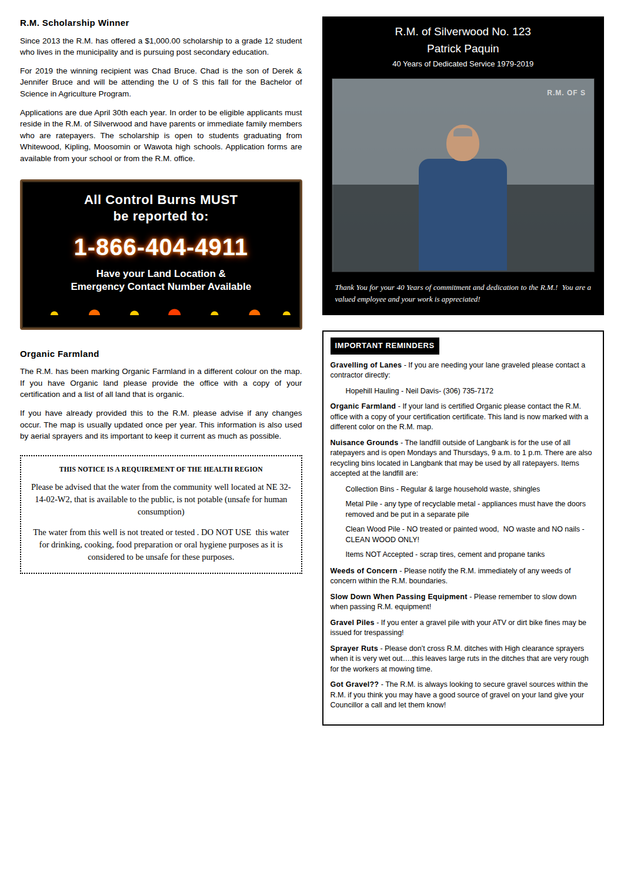R.M. Scholarship Winner
Since 2013 the R.M. has offered a $1,000.00 scholarship to a grade 12 student who lives in the municipality and is pursuing post secondary education.
For 2019 the winning recipient was Chad Bruce. Chad is the son of Derek & Jennifer Bruce and will be attending the U of S this fall for the Bachelor of Science in Agriculture Program.
Applications are due April 30th each year. In order to be eligible applicants must reside in the R.M. of Silverwood and have parents or immediate family members who are ratepayers. The scholarship is open to students graduating from Whitewood, Kipling, Moosomin or Wawota high schools. Application forms are available from your school or from the R.M. office.
All Control Burns MUST
be reported to:
1-866-404-4911
Have your Land Location &
Emergency Contact Number Available
Organic Farmland
The R.M. has been marking Organic Farmland in a different colour on the map. If you have Organic land please provide the office with a copy of your certification and a list of all land that is organic.
If you have already provided this to the R.M. please advise if any changes occur. The map is usually updated once per year. This information is also used by aerial sprayers and its important to keep it current as much as possible.
THIS NOTICE IS A REQUIREMENT OF THE HEALTH REGION
Please be advised that the water from the community well located at NE 32-14-02-W2, that is available to the public, is not potable (unsafe for human consumption)
The water from this well is not treated or tested . DO NOT USE this water for drinking, cooking, food preparation or oral hygiene purposes as it is considered to be unsafe for these purposes.
R.M. of Silverwood No. 123
Patrick Paquin
40 Years of Dedicated Service 1979-2019
R.M. OF S
Thank You for your 40 Years of commitment and dedication to the R.M.! You are a valued employee and your work is appreciated!
IMPORTANT REMINDERS
Gravelling of Lanes - If you are needing your lane graveled please contact a contractor directly:
Hopehill Hauling - Neil Davis- (306) 735-7172
Organic Farmland - If your land is certified Organic please contact the R.M. office with a copy of your certification certificate. This land is now marked with a different color on the R.M. map.
Nuisance Grounds - The landfill outside of Langbank is for the use of all ratepayers and is open Mondays and Thursdays, 9 a.m. to 1 p.m. There are also recycling bins located in Langbank that may be used by all ratepayers. Items accepted at the landfill are:
Collection Bins - Regular & large household waste, shingles
Metal Pile - any type of recyclable metal - appliances must have the doors removed and be put in a separate pile
Clean Wood Pile - NO treated or painted wood, NO waste and NO nails - CLEAN WOOD ONLY!
Items NOT Accepted - scrap tires, cement and propane tanks
Weeds of Concern - Please notify the R.M. immediately of any weeds of concern within the R.M. boundaries.
Slow Down When Passing Equipment - Please remember to slow down when passing R.M. equipment!
Gravel Piles - If you enter a gravel pile with your ATV or dirt bike fines may be issued for trespassing!
Sprayer Ruts - Please don’t cross R.M. ditches with High clearance sprayers when it is very wet out….this leaves large ruts in the ditches that are very rough for the workers at mowing time.
Got Gravel?? - The R.M. is always looking to secure gravel sources within the R.M. if you think you may have a good source of gravel on your land give your Councillor a call and let them know!